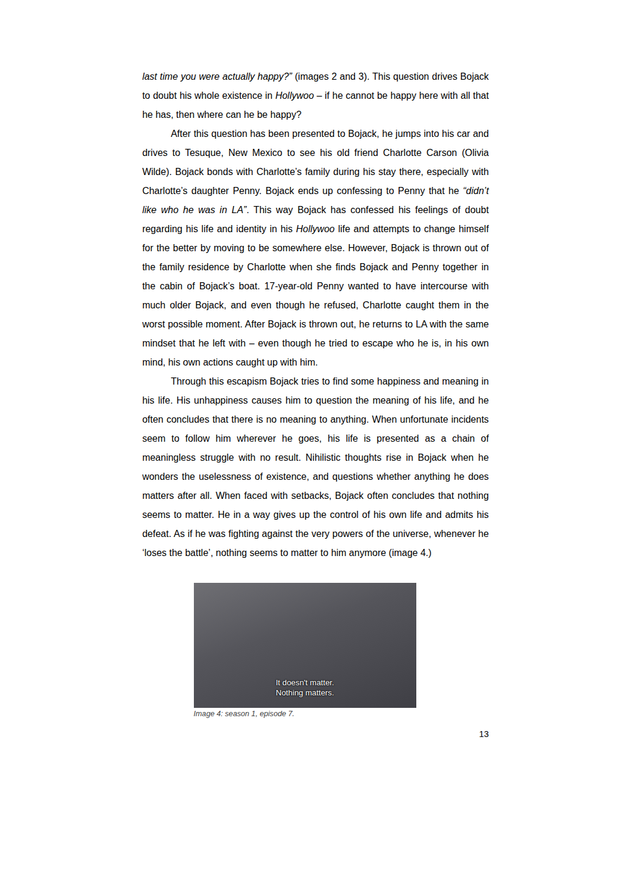last time you were actually happy?” (images 2 and 3). This question drives Bojack to doubt his whole existence in Hollywoo – if he cannot be happy here with all that he has, then where can he be happy?
After this question has been presented to Bojack, he jumps into his car and drives to Tesuque, New Mexico to see his old friend Charlotte Carson (Olivia Wilde). Bojack bonds with Charlotte’s family during his stay there, especially with Charlotte’s daughter Penny. Bojack ends up confessing to Penny that he “didn’t like who he was in LA”. This way Bojack has confessed his feelings of doubt regarding his life and identity in his Hollywoo life and attempts to change himself for the better by moving to be somewhere else. However, Bojack is thrown out of the family residence by Charlotte when she finds Bojack and Penny together in the cabin of Bojack’s boat. 17-year-old Penny wanted to have intercourse with much older Bojack, and even though he refused, Charlotte caught them in the worst possible moment. After Bojack is thrown out, he returns to LA with the same mindset that he left with – even though he tried to escape who he is, in his own mind, his own actions caught up with him.
Through this escapism Bojack tries to find some happiness and meaning in his life. His unhappiness causes him to question the meaning of his life, and he often concludes that there is no meaning to anything. When unfortunate incidents seem to follow him wherever he goes, his life is presented as a chain of meaningless struggle with no result. Nihilistic thoughts rise in Bojack when he wonders the uselessness of existence, and questions whether anything he does matters after all. When faced with setbacks, Bojack often concludes that nothing seems to matter. He in a way gives up the control of his own life and admits his defeat. As if he was fighting against the very powers of the universe, whenever he ‘loses the battle’, nothing seems to matter to him anymore (image 4.)
It doesn't matter.
Nothing matters.
Image 4: season 1, episode 7.
13